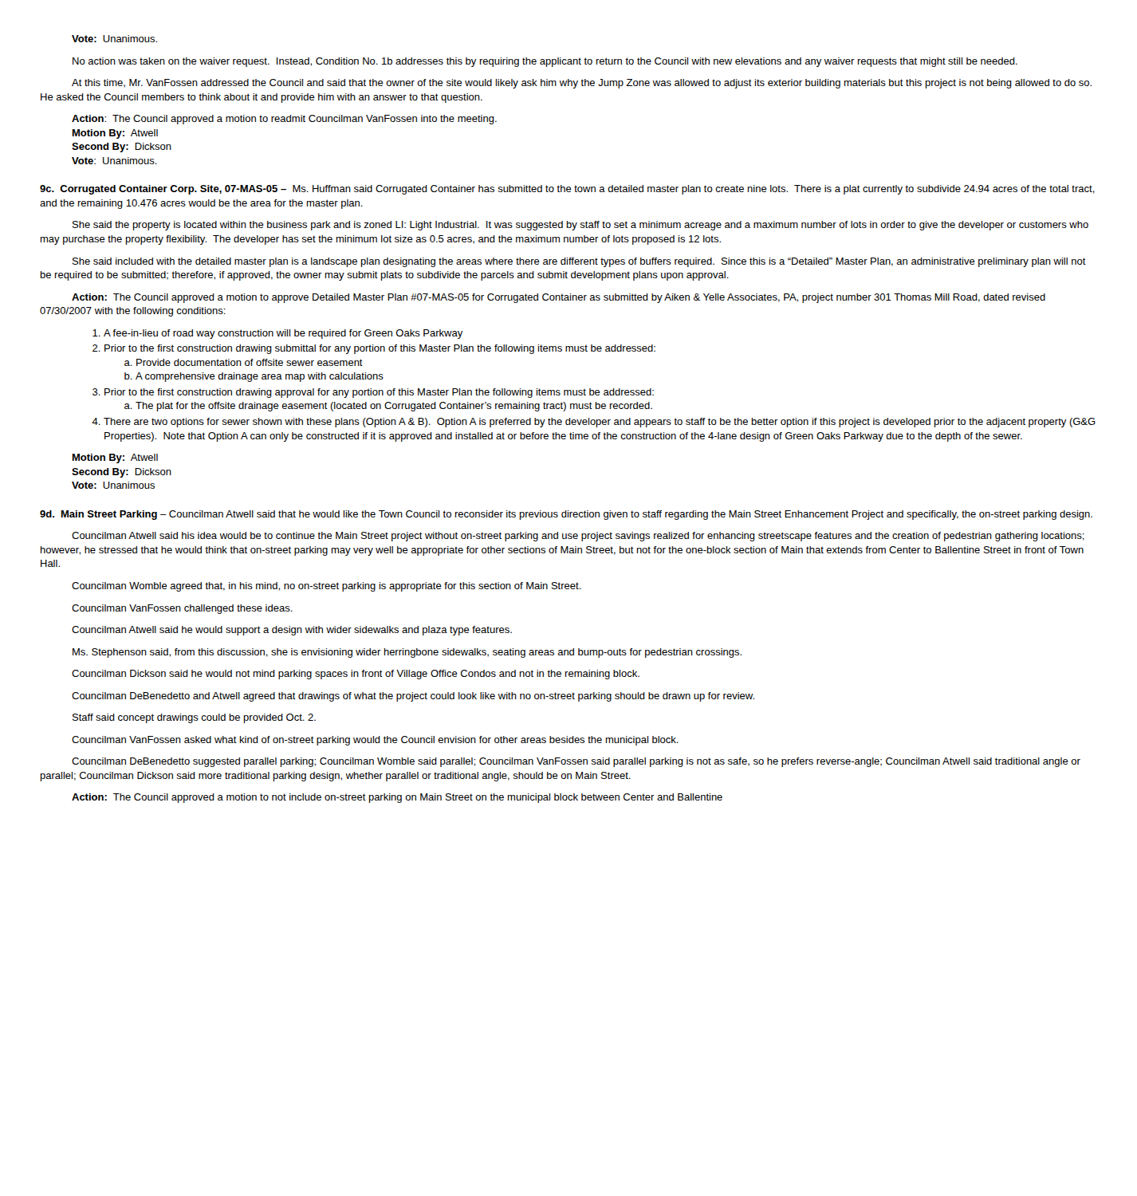Vote: Unanimous.
No action was taken on the waiver request. Instead, Condition No. 1b addresses this by requiring the applicant to return to the Council with new elevations and any waiver requests that might still be needed.
At this time, Mr. VanFossen addressed the Council and said that the owner of the site would likely ask him why the Jump Zone was allowed to adjust its exterior building materials but this project is not being allowed to do so. He asked the Council members to think about it and provide him with an answer to that question.
Action: The Council approved a motion to readmit Councilman VanFossen into the meeting.
Motion By: Atwell
Second By: Dickson
Vote: Unanimous.
9c. Corrugated Container Corp. Site, 07-MAS-05 – Ms. Huffman said Corrugated Container has submitted to the town a detailed master plan to create nine lots. There is a plat currently to subdivide 24.94 acres of the total tract, and the remaining 10.476 acres would be the area for the master plan.
She said the property is located within the business park and is zoned LI: Light Industrial. It was suggested by staff to set a minimum acreage and a maximum number of lots in order to give the developer or customers who may purchase the property flexibility. The developer has set the minimum lot size as 0.5 acres, and the maximum number of lots proposed is 12 lots.
She said included with the detailed master plan is a landscape plan designating the areas where there are different types of buffers required. Since this is a “Detailed” Master Plan, an administrative preliminary plan will not be required to be submitted; therefore, if approved, the owner may submit plats to subdivide the parcels and submit development plans upon approval.
Action: The Council approved a motion to approve Detailed Master Plan #07-MAS-05 for Corrugated Container as submitted by Aiken & Yelle Associates, PA, project number 301 Thomas Mill Road, dated revised 07/30/2007 with the following conditions:
A fee-in-lieu of road way construction will be required for Green Oaks Parkway
Prior to the first construction drawing submittal for any portion of this Master Plan the following items must be addressed:
Provide documentation of offsite sewer easement
A comprehensive drainage area map with calculations
Prior to the first construction drawing approval for any portion of this Master Plan the following items must be addressed:
The plat for the offsite drainage easement (located on Corrugated Container’s remaining tract) must be recorded.
There are two options for sewer shown with these plans (Option A & B). Option A is preferred by the developer and appears to staff to be the better option if this project is developed prior to the adjacent property (G&G Properties). Note that Option A can only be constructed if it is approved and installed at or before the time of the construction of the 4-lane design of Green Oaks Parkway due to the depth of the sewer.
Motion By: Atwell
Second By: Dickson
Vote: Unanimous
9d. Main Street Parking – Councilman Atwell said that he would like the Town Council to reconsider its previous direction given to staff regarding the Main Street Enhancement Project and specifically, the on-street parking design.
Councilman Atwell said his idea would be to continue the Main Street project without on-street parking and use project savings realized for enhancing streetscape features and the creation of pedestrian gathering locations; however, he stressed that he would think that on-street parking may very well be appropriate for other sections of Main Street, but not for the one-block section of Main that extends from Center to Ballentine Street in front of Town Hall.
Councilman Womble agreed that, in his mind, no on-street parking is appropriate for this section of Main Street.
Councilman VanFossen challenged these ideas.
Councilman Atwell said he would support a design with wider sidewalks and plaza type features.
Ms. Stephenson said, from this discussion, she is envisioning wider herringbone sidewalks, seating areas and bump-outs for pedestrian crossings.
Councilman Dickson said he would not mind parking spaces in front of Village Office Condos and not in the remaining block.
Councilman DeBenedetto and Atwell agreed that drawings of what the project could look like with no on-street parking should be drawn up for review.
Staff said concept drawings could be provided Oct. 2.
Councilman VanFossen asked what kind of on-street parking would the Council envision for other areas besides the municipal block.
Councilman DeBenedetto suggested parallel parking; Councilman Womble said parallel; Councilman VanFossen said parallel parking is not as safe, so he prefers reverse-angle; Councilman Atwell said traditional angle or parallel; Councilman Dickson said more traditional parking design, whether parallel or traditional angle, should be on Main Street.
Action: The Council approved a motion to not include on-street parking on Main Street on the municipal block between Center and Ballentine